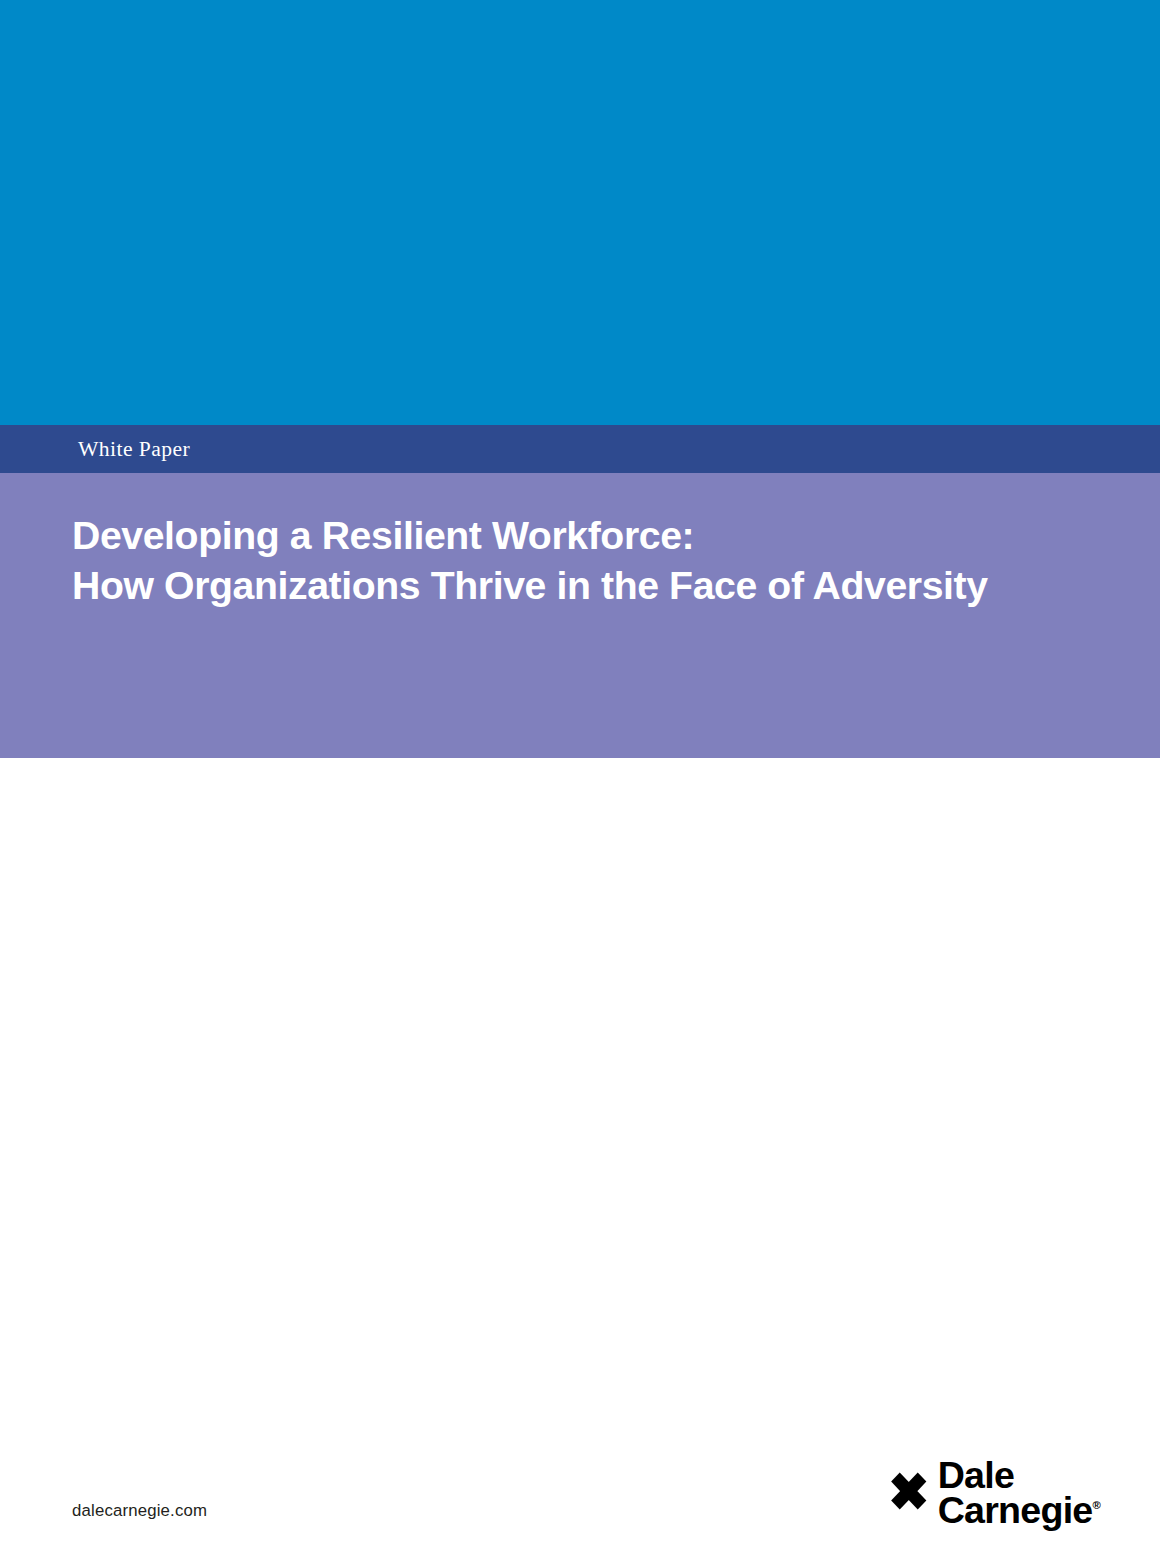White Paper
Developing a Resilient Workforce:
How Organizations Thrive in the Face of Adversity
dalecarnegie.com
✖ Dale Carnegie®